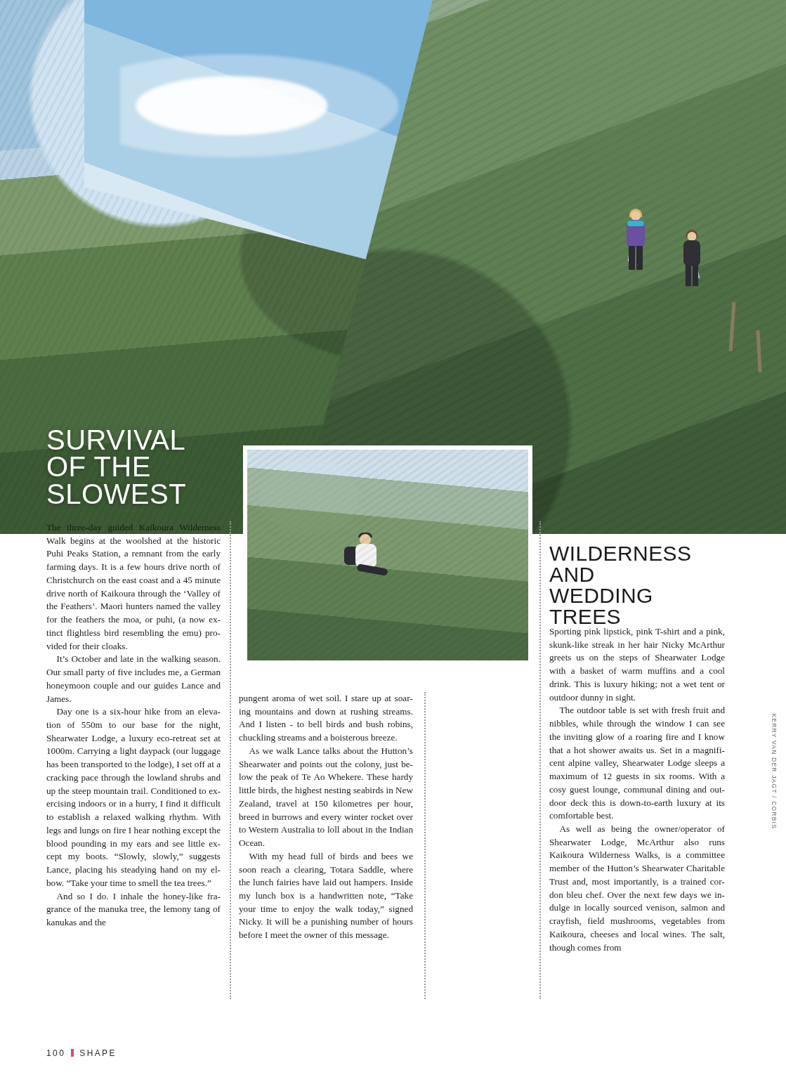Survival
of the
Slowest
Wilderness
and
Wedding
Trees
The three-day guided Kaikoura Wilderness Walk begins at the woolshed at the historic Puhi Peaks Station, a remnant from the early farming days. It is a few hours drive north of Christchurch on the east coast and a 45 minute drive north of Kaikoura through the ‘Valley of the Feathers’. Maori hunters named the valley for the feathers the moa, or puhi, (a now extinct flightless bird resembling the emu) provided for their cloaks.
It’s October and late in the walking season. Our small party of five includes me, a German honeymoon couple and our guides Lance and James.
Day one is a six-hour hike from an elevation of 550m to our base for the night, Shearwater Lodge, a luxury eco-retreat set at 1000m. Carrying a light daypack (our luggage has been transported to the lodge), I set off at a cracking pace through the lowland shrubs and up the steep mountain trail. Conditioned to exercising indoors or in a hurry, I find it difficult to establish a relaxed walking rhythm. With legs and lungs on fire I hear nothing except the blood pounding in my ears and see little except my boots. “Slowly, slowly,” suggests Lance, placing his steadying hand on my elbow. “Take your time to smell the tea trees.”
And so I do. I inhale the honey-like fragrance of the manuka tree, the lemony tang of kanukas and the
pungent aroma of wet soil. I stare up at soaring mountains and down at rushing streams. And I listen - to bell birds and bush robins, chuckling streams and a boisterous breeze.
As we walk Lance talks about the Hutton’s Shearwater and points out the colony, just below the peak of Te Ao Whekere. These hardy little birds, the highest nesting seabirds in New Zealand, travel at 150 kilometres per hour, breed in burrows and every winter rocket over to Western Australia to loll about in the Indian Ocean.
With my head full of birds and bees we soon reach a clearing, Totara Saddle, where the lunch fairies have laid out hampers. Inside my lunch box is a handwritten note, “Take your time to enjoy the walk today,” signed Nicky. It will be a punishing number of hours before I meet the owner of this message.
Sporting pink lipstick, pink T-shirt and a pink, skunk-like streak in her hair Nicky McArthur greets us on the steps of Shearwater Lodge with a basket of warm muffins and a cool drink. This is luxury hiking; not a wet tent or outdoor dunny in sight.
The outdoor table is set with fresh fruit and nibbles, while through the window I can see the inviting glow of a roaring fire and I know that a hot shower awaits us. Set in a magnificent alpine valley, Shearwater Lodge sleeps a maximum of 12 guests in six rooms. With a cosy guest lounge, communal dining and outdoor deck this is down-to-earth luxury at its comfortable best.
As well as being the owner/operator of Shearwater Lodge, McArthur also runs Kaikoura Wilderness Walks, is a committee member of the Hutton’s Shearwater Charitable Trust and, most importantly, is a trained cordon bleu chef. Over the next few days we indulge in locally sourced venison, salmon and crayfish, field mushrooms, vegetables from Kaikoura, cheeses and local wines. The salt, though comes from
KERRY VAN DER JAGT / CORBIS
100 SHAPE